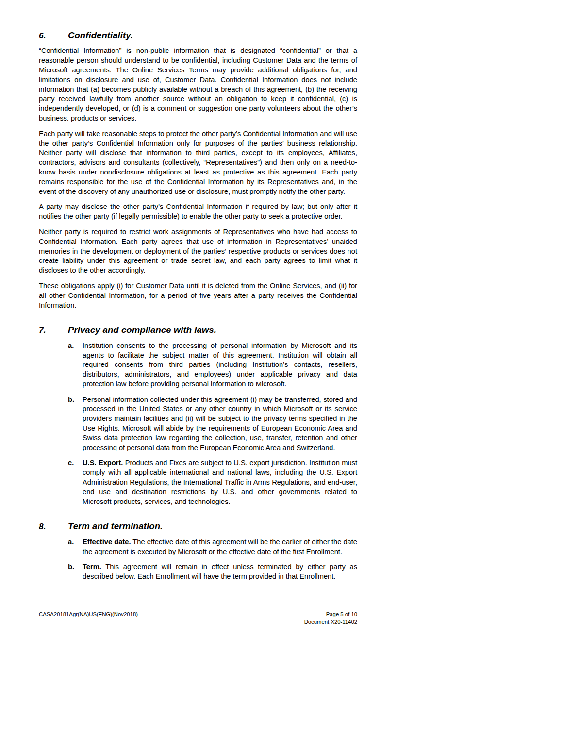6. Confidentiality.
“Confidential Information” is non-public information that is designated “confidential” or that a reasonable person should understand to be confidential, including Customer Data and the terms of Microsoft agreements. The Online Services Terms may provide additional obligations for, and limitations on disclosure and use of, Customer Data. Confidential Information does not include information that (a) becomes publicly available without a breach of this agreement, (b) the receiving party received lawfully from another source without an obligation to keep it confidential, (c) is independently developed, or (d) is a comment or suggestion one party volunteers about the other’s business, products or services.
Each party will take reasonable steps to protect the other party’s Confidential Information and will use the other party’s Confidential Information only for purposes of the parties’ business relationship. Neither party will disclose that information to third parties, except to its employees, Affiliates, contractors, advisors and consultants (collectively, “Representatives”) and then only on a need-to-know basis under nondisclosure obligations at least as protective as this agreement. Each party remains responsible for the use of the Confidential Information by its Representatives and, in the event of the discovery of any unauthorized use or disclosure, must promptly notify the other party.
A party may disclose the other party’s Confidential Information if required by law; but only after it notifies the other party (if legally permissible) to enable the other party to seek a protective order.
Neither party is required to restrict work assignments of Representatives who have had access to Confidential Information. Each party agrees that use of information in Representatives’ unaided memories in the development or deployment of the parties’ respective products or services does not create liability under this agreement or trade secret law, and each party agrees to limit what it discloses to the other accordingly.
These obligations apply (i) for Customer Data until it is deleted from the Online Services, and (ii) for all other Confidential Information, for a period of five years after a party receives the Confidential Information.
7. Privacy and compliance with laws.
Institution consents to the processing of personal information by Microsoft and its agents to facilitate the subject matter of this agreement. Institution will obtain all required consents from third parties (including Institution’s contacts, resellers, distributors, administrators, and employees) under applicable privacy and data protection law before providing personal information to Microsoft.
Personal information collected under this agreement (i) may be transferred, stored and processed in the United States or any other country in which Microsoft or its service providers maintain facilities and (ii) will be subject to the privacy terms specified in the Use Rights. Microsoft will abide by the requirements of European Economic Area and Swiss data protection law regarding the collection, use, transfer, retention and other processing of personal data from the European Economic Area and Switzerland.
U.S. Export. Products and Fixes are subject to U.S. export jurisdiction. Institution must comply with all applicable international and national laws, including the U.S. Export Administration Regulations, the International Traffic in Arms Regulations, and end-user, end use and destination restrictions by U.S. and other governments related to Microsoft products, services, and technologies.
8. Term and termination.
Effective date. The effective date of this agreement will be the earlier of either the date the agreement is executed by Microsoft or the effective date of the first Enrollment.
Term. This agreement will remain in effect unless terminated by either party as described below. Each Enrollment will have the term provided in that Enrollment.
CASA20181Agr(NA)US(ENG)(Nov2018)
Page 5 of 10
Document X20-11402